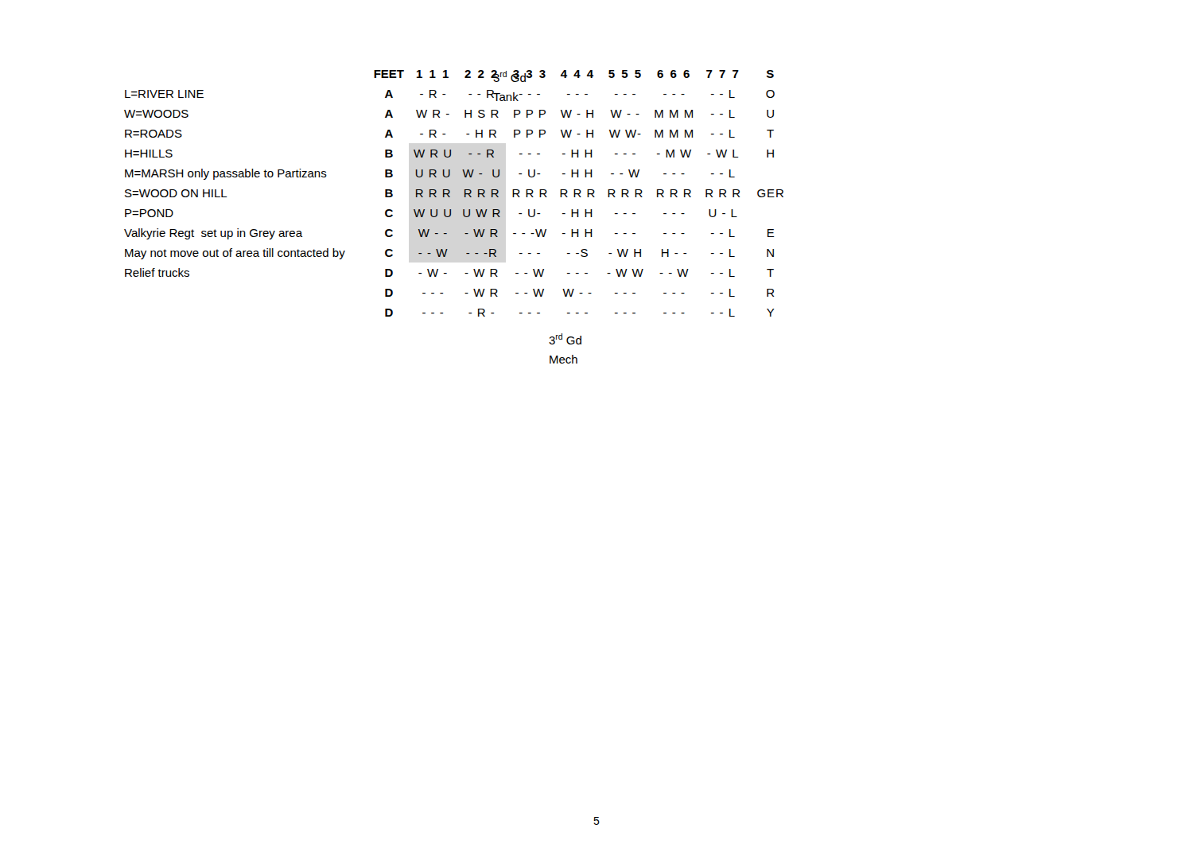3rd Gd
Tank
| | FEET | 1 1 1 | 2 2 2 | 3 3 3 | 4 4 4 | 5 5 5 | 6 6 6 | 7 7 7 | S |
| L=RIVER LINE | A | - R - | - - R | - - - | - - - | - - - | - - - | - - L | O |
| W=WOODS | A | W R - | H S R | P P P | W - H | W - - | M M M | - - L | U |
| R=ROADS | A | - R - | - H R | P P P | W - H | W W- | M M M | - - L | T |
| H=HILLS | B | W R U | - - R | - - - | - H H | - - - | - M W | - W L | H |
| M=MARSH only passable to Partizans | B | U R U | W - U | - U- | - H H | - - W | - - - | - - L | |
| S=WOOD ON HILL | B | R R R | R R R | R R R | R R R | R R R | R R R | R R R | GER |
| P=POND | C | W U U | U W R | - U- | - H H | - - - | - - - | U - L | |
| Valkyrie Regt set up in Grey area | C | W - - | - W R | - - -W | - H H | - - - | - - - | - - L | E |
| May not move out of area till contacted by | C | - - W | - - -R | - - - | - -S | - W H | H - - | - - L | N |
| Relief trucks | D | - W - | - W R | - - W | - - - | - W W | - - W | - - L | T |
| | D | - - - | - W R | - - W | W - - | - - - | - - - | - - L | R |
| | D | - - - | - R - | - - - | - - - | - - - | - - - | - - L | Y |
3rd Gd
Mech
5